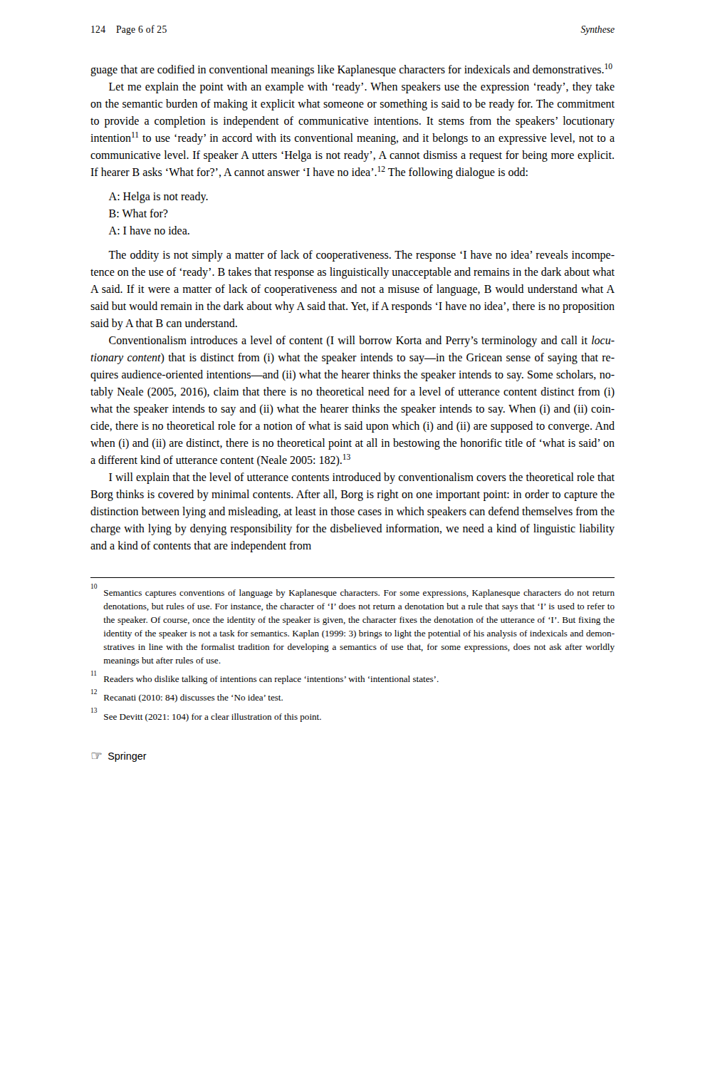124 Page 6 of 25 Synthese
guage that are codified in conventional meanings like Kaplanesque characters for indexicals and demonstratives.10
Let me explain the point with an example with ‘ready’. When speakers use the expression ‘ready’, they take on the semantic burden of making it explicit what someone or something is said to be ready for. The commitment to provide a completion is independent of communicative intentions. It stems from the speakers’ locutionary intention11 to use ‘ready’ in accord with its conventional meaning, and it belongs to an expressive level, not to a communicative level. If speaker A utters ‘Helga is not ready’, A cannot dismiss a request for being more explicit. If hearer B asks ‘What for?’, A cannot answer ‘I have no idea’.12 The following dialogue is odd:
A: Helga is not ready.
B: What for?
A: I have no idea.
The oddity is not simply a matter of lack of cooperativeness. The response ‘I have no idea’ reveals incompetence on the use of ‘ready’. B takes that response as linguistically unacceptable and remains in the dark about what A said. If it were a matter of lack of cooperativeness and not a misuse of language, B would understand what A said but would remain in the dark about why A said that. Yet, if A responds ‘I have no idea’, there is no proposition said by A that B can understand.
Conventionalism introduces a level of content (I will borrow Korta and Perry’s terminology and call it locutionary content) that is distinct from (i) what the speaker intends to say—in the Gricean sense of saying that requires audience-oriented intentions—and (ii) what the hearer thinks the speaker intends to say. Some scholars, notably Neale (2005, 2016), claim that there is no theoretical need for a level of utterance content distinct from (i) what the speaker intends to say and (ii) what the hearer thinks the speaker intends to say. When (i) and (ii) coincide, there is no theoretical role for a notion of what is said upon which (i) and (ii) are supposed to converge. And when (i) and (ii) are distinct, there is no theoretical point at all in bestowing the honorific title of ‘what is said’ on a different kind of utterance content (Neale 2005: 182).13
I will explain that the level of utterance contents introduced by conventionalism covers the theoretical role that Borg thinks is covered by minimal contents. After all, Borg is right on one important point: in order to capture the distinction between lying and misleading, at least in those cases in which speakers can defend themselves from the charge with lying by denying responsibility for the disbelieved information, we need a kind of linguistic liability and a kind of contents that are independent from
10 Semantics captures conventions of language by Kaplanesque characters. For some expressions, Kaplanesque characters do not return denotations, but rules of use. For instance, the character of ‘I’ does not return a denotation but a rule that says that ‘I’ is used to refer to the speaker. Of course, once the identity of the speaker is given, the character fixes the denotation of the utterance of ‘I’. But fixing the identity of the speaker is not a task for semantics. Kaplan (1999: 3) brings to light the potential of his analysis of indexicals and demonstratives in line with the formalist tradition for developing a semantics of use that, for some expressions, does not ask after worldly meanings but after rules of use.
11 Readers who dislike talking of intentions can replace ‘intentions’ with ‘intentional states’.
12 Recanati (2010: 84) discusses the ‘No idea’ test.
13 See Devitt (2021: 104) for a clear illustration of this point.
☞ Springer